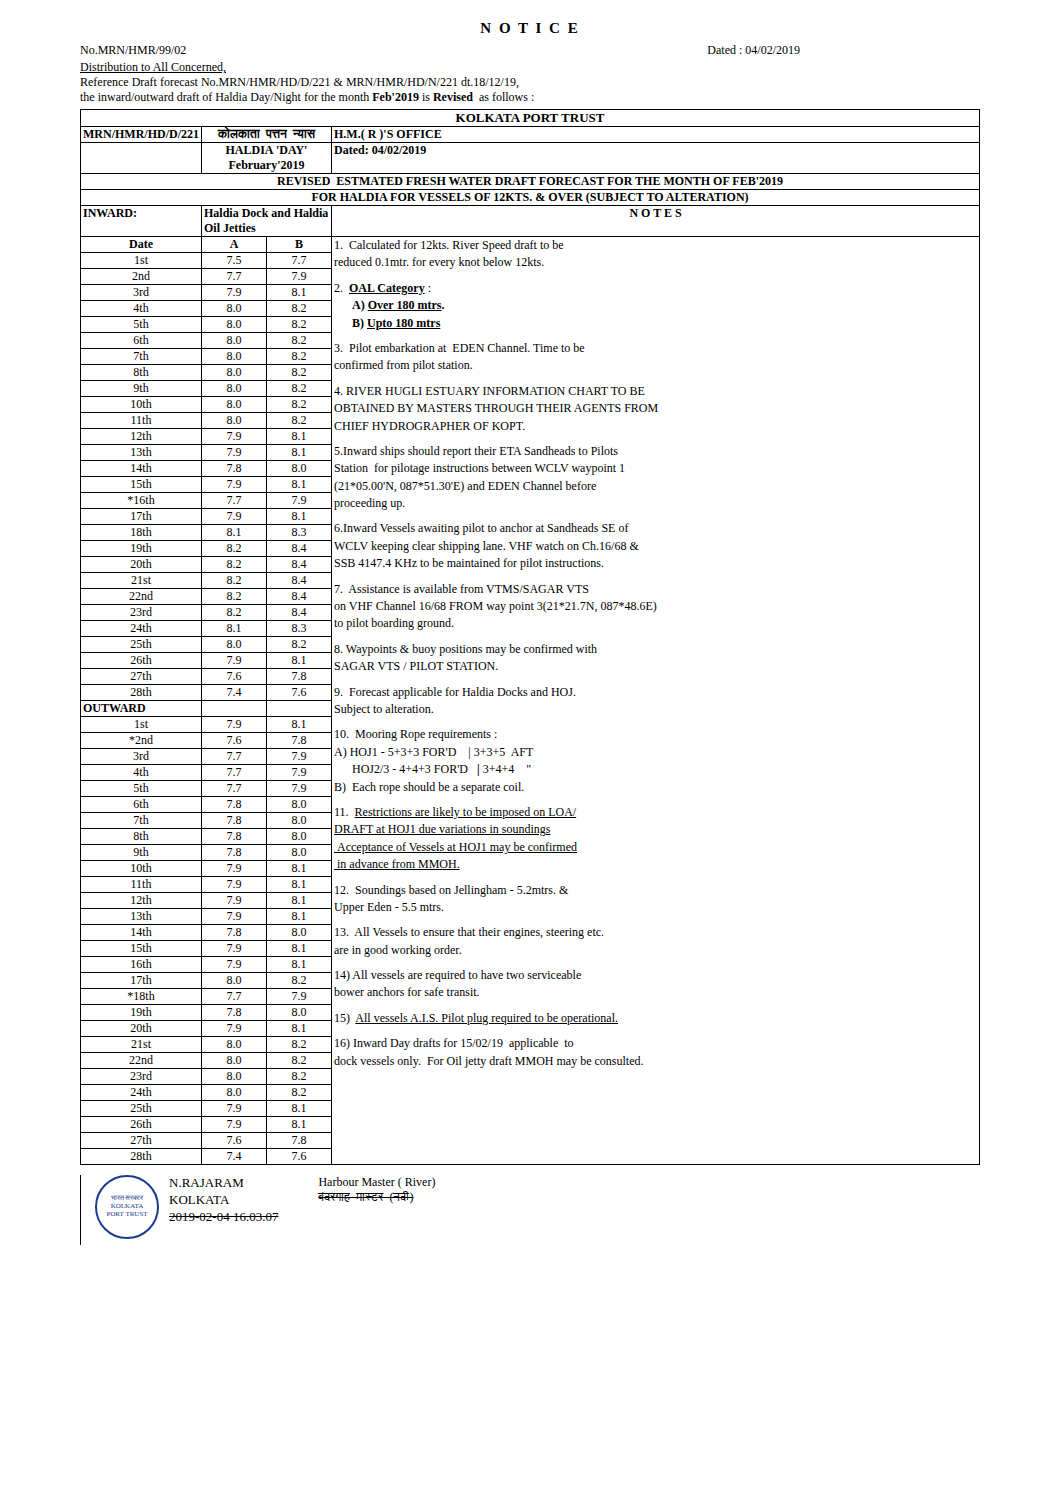N O T I C E
No.MRN/HMR/99/02
Dated : 04/02/2019
Distribution to All Concerned,
Reference Draft forecast No.MRN/HMR/HD/D/221 & MRN/HMR/HD/N/221 dt.18/12/19,
the inward/outward draft of Haldia Day/Night for the month Feb'2019 is Revised as follows :
| KOLKATA PORT TRUST |
| MRN/HMR/HD/D/221 | कोलकाता पत्तन न्यास | H.M.( R )'S OFFICE |
| | HALDIA 'DAY' February'2019 | Dated: 04/02/2019 |
| REVISED ESTMATED FRESH WATER DRAFT FORECAST FOR THE MONTH OF FEB'2019 |
| FOR HALDIA FOR VESSELS OF 12KTS. & OVER (SUBJECT TO ALTERATION) |
| INWARD: | Haldia Dock and Haldia Oil Jetties | N O T E S |
| Date | A | B | 1. Calculated for 12kts. River Speed draft to be reduced 0.1mtr. for every knot below 12kts. 2. OAL Category : A) Over 180 mtrs . B) Upto 180 mtrs 3. Pilot embarkation at EDEN Channel. Time to be confirmed from pilot station. 4. RIVER HUGLI ESTUARY INFORMATION CHART TO BE OBTAINED BY MASTERS THROUGH THEIR AGENTS FROM CHIEF HYDROGRAPHER OF KOPT. 5.Inward ships should report their ETA Sandheads to Pilots Station for pilotage instructions between WCLV waypoint 1 (21*05.00'N, 087*51.30'E) and EDEN Channel before proceeding up. 6.Inward Vessels awaiting pilot to anchor at Sandheads SE of WCLV keeping clear shipping lane. VHF watch on Ch.16/68 & SSB 4147.4 KHz to be maintained for pilot instructions. 7. Assistance is available from VTMS/SAGAR VTS on VHF Channel 16/68 FROM way point 3(21*21.7N, 087*48.6E) to pilot boarding ground. 8. Waypoints & buoy positions may be confirmed with SAGAR VTS / PILOT STATION. 9. Forecast applicable for Haldia Docks and HOJ. Subject to alteration. 10. Mooring Rope requirements : A) HOJ1 - 5+3+3 FOR'D / 3+3+5 AFT HOJ2/3 - 4+4+3 FOR'D / 3+4+4 " B) Each rope should be a separate coil. 11. Restrictions are likely to be imposed on LOA/ DRAFT at HOJ1 due variations in soundings Acceptance of Vessels at HOJ1 may be confirmed in advance from MMOH. 12. Soundings based on Jellingham - 5.2mtrs. & Upper Eden - 5.5 mtrs. 13. All Vessels to ensure that their engines, steering etc. are in good working order. 14) All vessels are required to have two serviceable bower anchors for safe transit. 15) All vessels A.I.S. Pilot plug required to be operational. 16) Inward Day drafts for 15/02/19 applicable to dock vessels only. For Oil jetty draft MMOH may be consulted. |
| 1st | 7.5 | 7.7 |
| 2nd | 7.7 | 7.9 |
| 3rd | 7.9 | 8.1 |
| 4th | 8.0 | 8.2 |
| 5th | 8.0 | 8.2 |
| 6th | 8.0 | 8.2 |
| 7th | 8.0 | 8.2 |
| 8th | 8.0 | 8.2 |
| 9th | 8.0 | 8.2 |
| 10th | 8.0 | 8.2 |
| 11th | 8.0 | 8.2 |
| 12th | 7.9 | 8.1 |
| 13th | 7.9 | 8.1 |
| 14th | 7.8 | 8.0 |
| 15th | 7.9 | 8.1 |
| *16th | 7.7 | 7.9 |
| 17th | 7.9 | 8.1 |
| 18th | 8.1 | 8.3 |
| 19th | 8.2 | 8.4 |
| 20th | 8.2 | 8.4 |
| 21st | 8.2 | 8.4 |
| 22nd | 8.2 | 8.4 |
| 23rd | 8.2 | 8.4 |
| 24th | 8.1 | 8.3 |
| 25th | 8.0 | 8.2 |
| 26th | 7.9 | 8.1 |
| 27th | 7.6 | 7.8 |
| 28th | 7.4 | 7.6 |
| OUTWARD | | |
| 1st | 7.9 | 8.1 |
| *2nd | 7.6 | 7.8 |
| 3rd | 7.7 | 7.9 |
| 4th | 7.7 | 7.9 |
| 5th | 7.7 | 7.9 |
| 6th | 7.8 | 8.0 |
| 7th | 7.8 | 8.0 |
| 8th | 7.8 | 8.0 |
| 9th | 7.8 | 8.0 |
| 10th | 7.9 | 8.1 |
| 11th | 7.9 | 8.1 |
| 12th | 7.9 | 8.1 |
| 13th | 7.9 | 8.1 |
| 14th | 7.8 | 8.0 |
| 15th | 7.9 | 8.1 |
| 16th | 7.9 | 8.1 |
| 17th | 8.0 | 8.2 |
| *18th | 7.7 | 7.9 |
| 19th | 7.8 | 8.0 |
| 20th | 7.9 | 8.1 |
| 21st | 8.0 | 8.2 |
| 22nd | 8.0 | 8.2 |
| 23rd | 8.0 | 8.2 |
| 24th | 8.0 | 8.2 |
| 25th | 7.9 | 8.1 |
| 26th | 7.9 | 8.1 |
| 27th | 7.6 | 7.8 |
| 28th | 7.4 | 7.6 |
भारत सरकार
KOLKATA
PORT TRUST
N.RAJARAM
KOLKATA
2019-02-04 16.03.07
Harbour Master ( River)
बंदरगाह मास्टर (नदी)